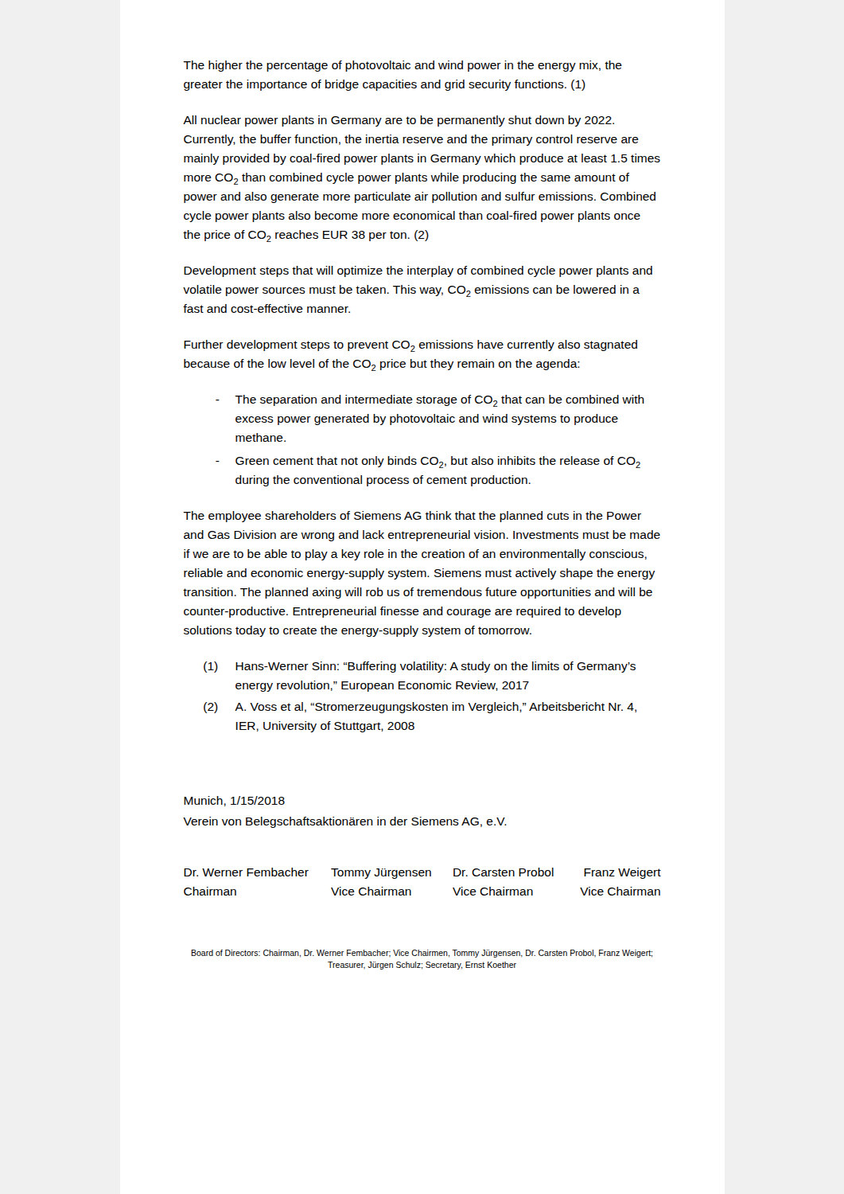The higher the percentage of photovoltaic and wind power in the energy mix, the greater the importance of bridge capacities and grid security functions. (1)
All nuclear power plants in Germany are to be permanently shut down by 2022. Currently, the buffer function, the inertia reserve and the primary control reserve are mainly provided by coal-fired power plants in Germany which produce at least 1.5 times more CO2 than combined cycle power plants while producing the same amount of power and also generate more particulate air pollution and sulfur emissions. Combined cycle power plants also become more economical than coal-fired power plants once the price of CO2 reaches EUR 38 per ton. (2)
Development steps that will optimize the interplay of combined cycle power plants and volatile power sources must be taken. This way, CO2 emissions can be lowered in a fast and cost-effective manner.
Further development steps to prevent CO2 emissions have currently also stagnated because of the low level of the CO2 price but they remain on the agenda:
The separation and intermediate storage of CO2 that can be combined with excess power generated by photovoltaic and wind systems to produce methane.
Green cement that not only binds CO2, but also inhibits the release of CO2 during the conventional process of cement production.
The employee shareholders of Siemens AG think that the planned cuts in the Power and Gas Division are wrong and lack entrepreneurial vision. Investments must be made if we are to be able to play a key role in the creation of an environmentally conscious, reliable and economic energy-supply system. Siemens must actively shape the energy transition. The planned axing will rob us of tremendous future opportunities and will be counter-productive. Entrepreneurial finesse and courage are required to develop solutions today to create the energy-supply system of tomorrow.
Hans-Werner Sinn: “Buffering volatility: A study on the limits of Germany’s energy revolution,” European Economic Review, 2017
A. Voss et al, “Stromerzeugungskosten im Vergleich,” Arbeitsbericht Nr. 4, IER, University of Stuttgart, 2008
Munich, 1/15/2018
Verein von Belegschaftsaktionären in der Siemens AG, e.V.
| Dr. Werner Fembacher Chairman | Tommy Jürgensen Vice Chairman | Dr. Carsten Probol Vice Chairman | Franz Weigert Vice Chairman |
Board of Directors: Chairman, Dr. Werner Fembacher; Vice Chairmen, Tommy Jürgensen, Dr. Carsten Probol, Franz Weigert;
Treasurer, Jürgen Schulz; Secretary, Ernst Koether